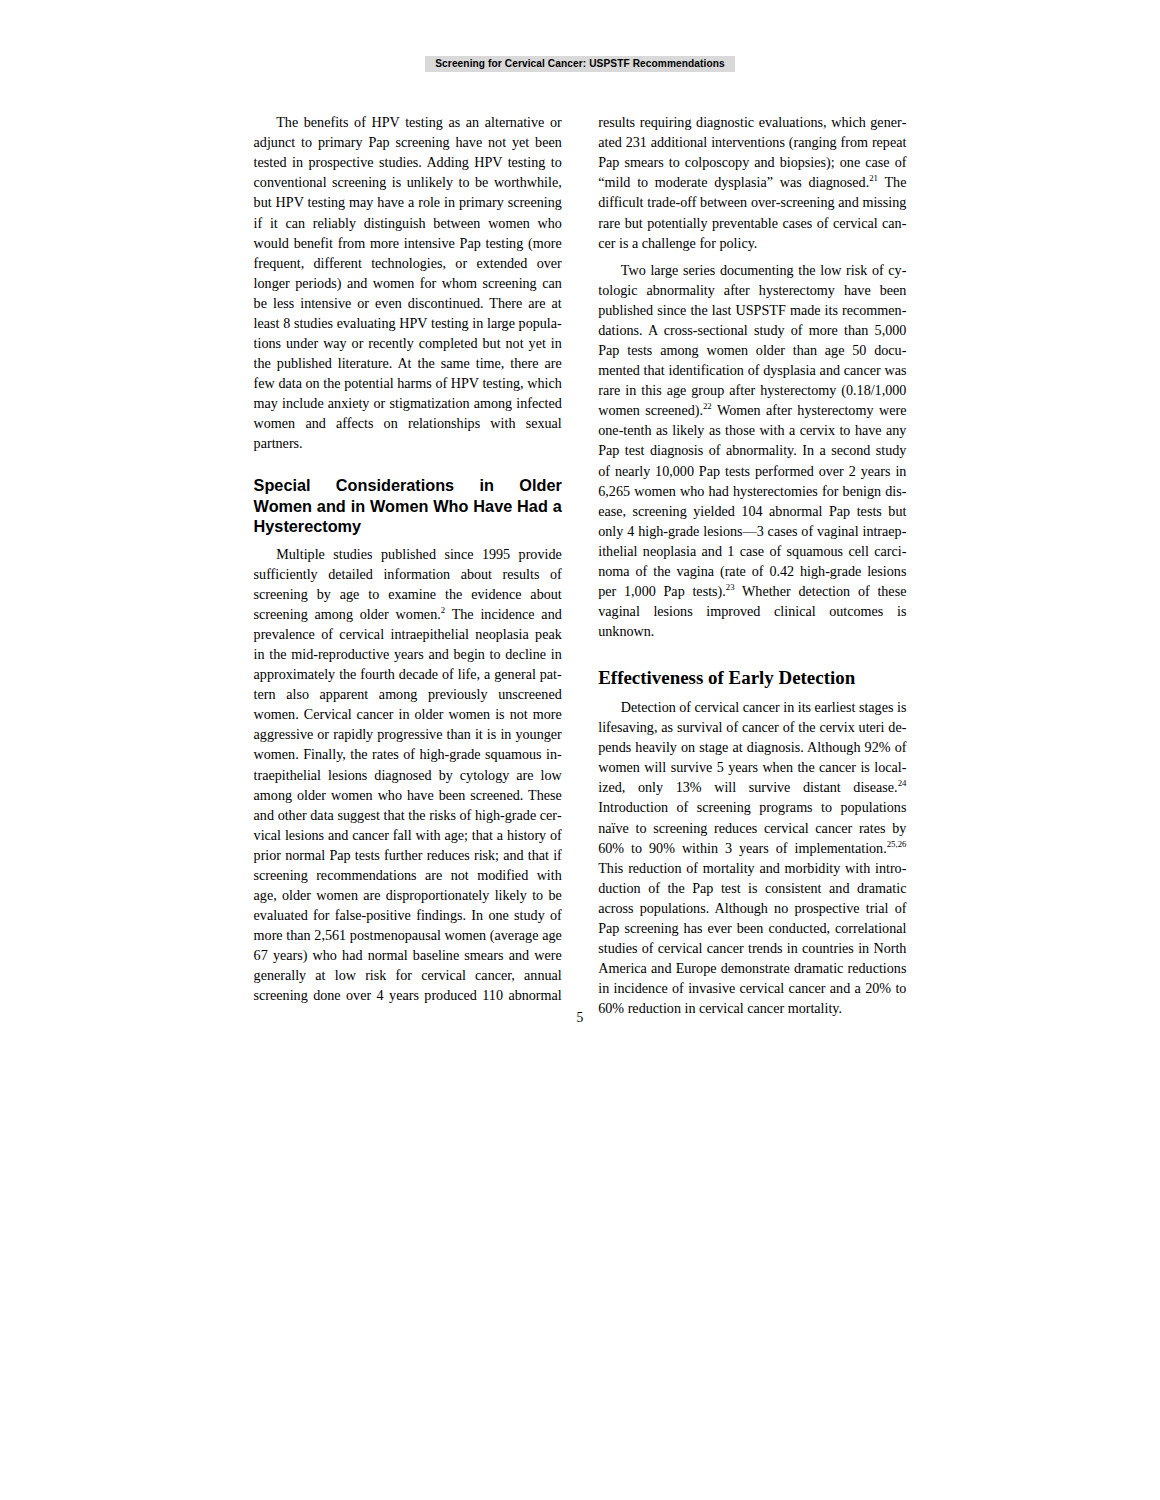Screening for Cervical Cancer: USPSTF Recommendations
The benefits of HPV testing as an alternative or adjunct to primary Pap screening have not yet been tested in prospective studies. Adding HPV testing to conventional screening is unlikely to be worthwhile, but HPV testing may have a role in primary screening if it can reliably distinguish between women who would benefit from more intensive Pap testing (more frequent, different technologies, or extended over longer periods) and women for whom screening can be less intensive or even discontinued. There are at least 8 studies evaluating HPV testing in large populations under way or recently completed but not yet in the published literature. At the same time, there are few data on the potential harms of HPV testing, which may include anxiety or stigmatization among infected women and affects on relationships with sexual partners.
Special Considerations in Older Women and in Women Who Have Had a Hysterectomy
Multiple studies published since 1995 provide sufficiently detailed information about results of screening by age to examine the evidence about screening among older women.2 The incidence and prevalence of cervical intraepithelial neoplasia peak in the mid-reproductive years and begin to decline in approximately the fourth decade of life, a general pattern also apparent among previously unscreened women. Cervical cancer in older women is not more aggressive or rapidly progressive than it is in younger women. Finally, the rates of high-grade squamous intraepithelial lesions diagnosed by cytology are low among older women who have been screened. These and other data suggest that the risks of high-grade cervical lesions and cancer fall with age; that a history of prior normal Pap tests further reduces risk; and that if screening recommendations are not modified with age, older women are disproportionately likely to be evaluated for false-positive findings. In one study of more than 2,561 postmenopausal women (average age 67 years) who had normal baseline smears and were generally at low risk for cervical cancer, annual screening done over 4 years produced 110 abnormal results requiring diagnostic evaluations, which generated 231 additional interventions (ranging from repeat Pap smears to colposcopy and biopsies); one case of “mild to moderate dysplasia” was diagnosed.21 The difficult trade-off between over-screening and missing rare but potentially preventable cases of cervical cancer is a challenge for policy.
Two large series documenting the low risk of cytologic abnormality after hysterectomy have been published since the last USPSTF made its recommendations. A cross-sectional study of more than 5,000 Pap tests among women older than age 50 documented that identification of dysplasia and cancer was rare in this age group after hysterectomy (0.18/1,000 women screened).22 Women after hysterectomy were one-tenth as likely as those with a cervix to have any Pap test diagnosis of abnormality. In a second study of nearly 10,000 Pap tests performed over 2 years in 6,265 women who had hysterectomies for benign disease, screening yielded 104 abnormal Pap tests but only 4 high-grade lesions—3 cases of vaginal intraepithelial neoplasia and 1 case of squamous cell carcinoma of the vagina (rate of 0.42 high-grade lesions per 1,000 Pap tests).23 Whether detection of these vaginal lesions improved clinical outcomes is unknown.
Effectiveness of Early Detection
Detection of cervical cancer in its earliest stages is lifesaving, as survival of cancer of the cervix uteri depends heavily on stage at diagnosis. Although 92% of women will survive 5 years when the cancer is localized, only 13% will survive distant disease.24 Introduction of screening programs to populations naïve to screening reduces cervical cancer rates by 60% to 90% within 3 years of implementation.25,26 This reduction of mortality and morbidity with introduction of the Pap test is consistent and dramatic across populations. Although no prospective trial of Pap screening has ever been conducted, correlational studies of cervical cancer trends in countries in North America and Europe demonstrate dramatic reductions in incidence of invasive cervical cancer and a 20% to 60% reduction in cervical cancer mortality.
5